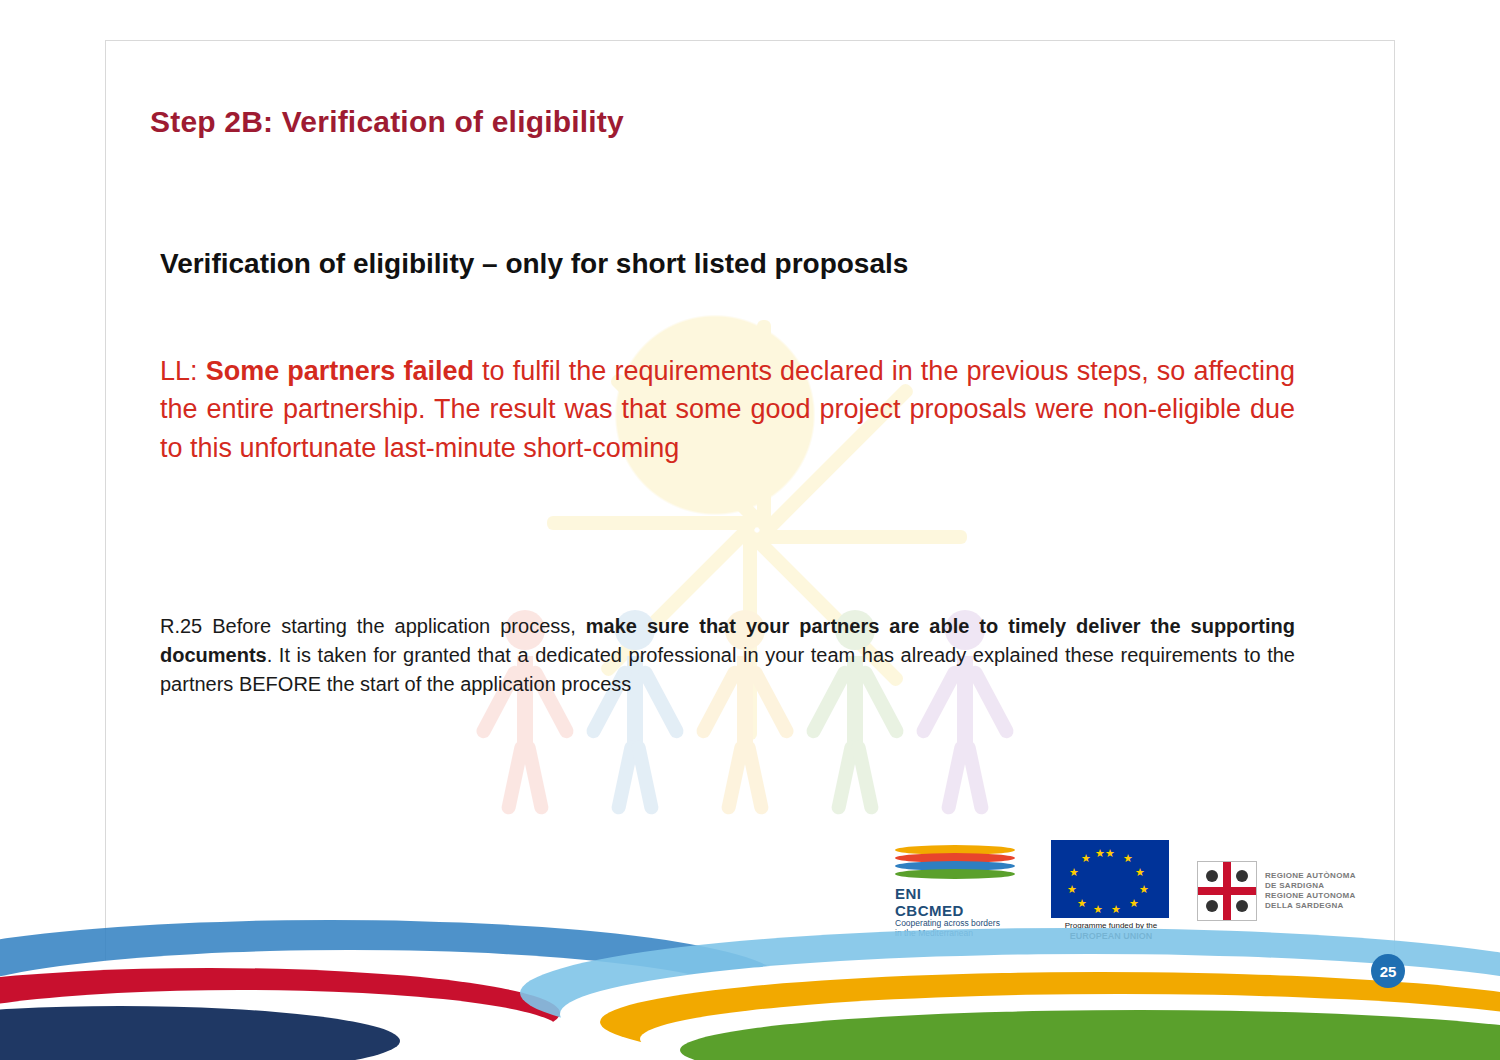Step 2B: Verification of eligibility
Verification of eligibility – only for short listed proposals
LL: Some partners failed to fulfil the requirements declared in the previous steps, so affecting the entire partnership. The result was that some good project proposals were non-eligible due to this unfortunate last-minute short-coming
R.25 Before starting the application process, make sure that your partners are able to timely deliver the supporting documents. It is taken for granted that a dedicated professional in your team has already explained these requirements to the partners BEFORE the start of the application process
ENI
CBCMED
Cooperating across borders
in the Mediterranean
★ ★ ★ ★ ★ ★ ★ ★ ★ ★ ★ ★
Programme funded by the
EUROPEAN UNION
REGIONE AUTÒNOMA
DE SARDIGNA
REGIONE AUTONOMA
DELLA SARDEGNA
25